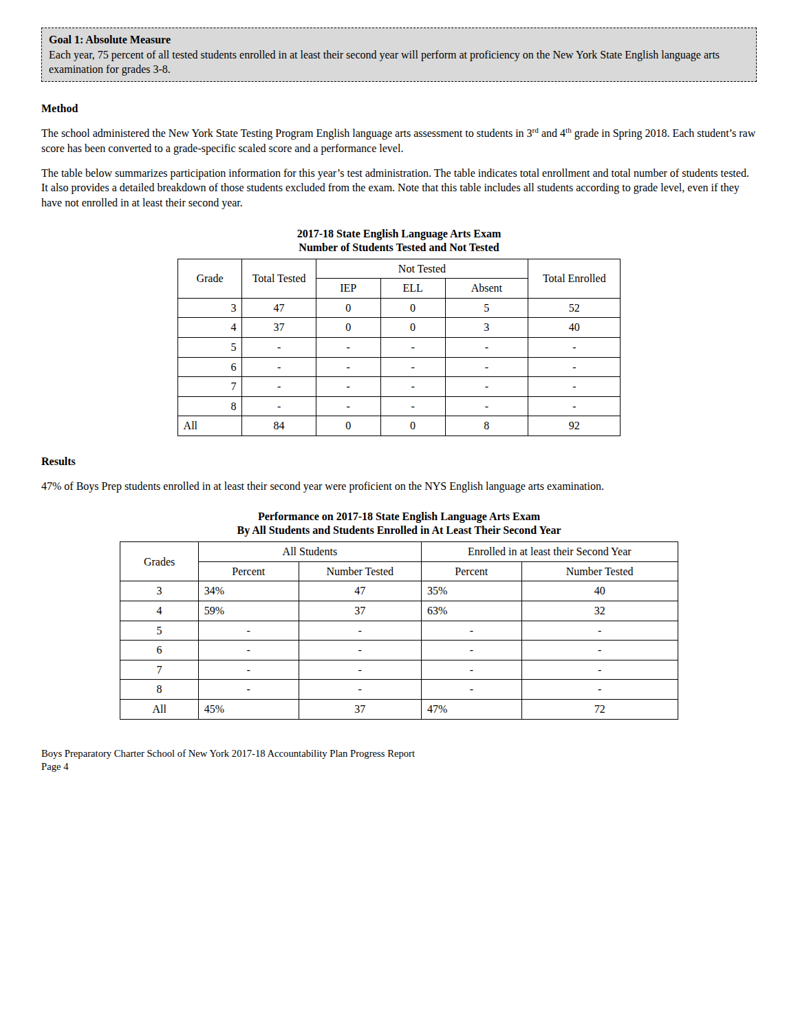Goal 1: Absolute Measure
Each year, 75 percent of all tested students enrolled in at least their second year will perform at proficiency on the New York State English language arts examination for grades 3-8.
Method
The school administered the New York State Testing Program English language arts assessment to students in 3rd and 4th grade in Spring 2018. Each student’s raw score has been converted to a grade-specific scaled score and a performance level.
The table below summarizes participation information for this year’s test administration. The table indicates total enrollment and total number of students tested. It also provides a detailed breakdown of those students excluded from the exam. Note that this table includes all students according to grade level, even if they have not enrolled in at least their second year.
2017-18 State English Language Arts Exam
Number of Students Tested and Not Tested
| Grade | Total Tested | Not Tested | Total Enrolled |
| --- | --- | --- | --- |
| IEP | ELL | Absent |
| 3 | 47 | 0 | 0 | 5 | 52 |
| 4 | 37 | 0 | 0 | 3 | 40 |
| 5 | - | - | - | - | - |
| 6 | - | - | - | - | - |
| 7 | - | - | - | - | - |
| 8 | - | - | - | - | - |
| All | 84 | 0 | 0 | 8 | 92 |
Results
47% of Boys Prep students enrolled in at least their second year were proficient on the NYS English language arts examination.
Performance on 2017-18 State English Language Arts Exam
By All Students and Students Enrolled in At Least Their Second Year
| Grades | All Students | Enrolled in at least their Second Year |
| --- | --- | --- |
| Percent | Number Tested | Percent | Number Tested |
| 3 | 34% | 47 | 35% | 40 |
| 4 | 59% | 37 | 63% | 32 |
| 5 | - | - | - | - |
| 6 | - | - | - | - |
| 7 | - | - | - | - |
| 8 | - | - | - | - |
| All | 45% | 37 | 47% | 72 |
Boys Preparatory Charter School of New York 2017-18 Accountability Plan Progress Report
Page 4